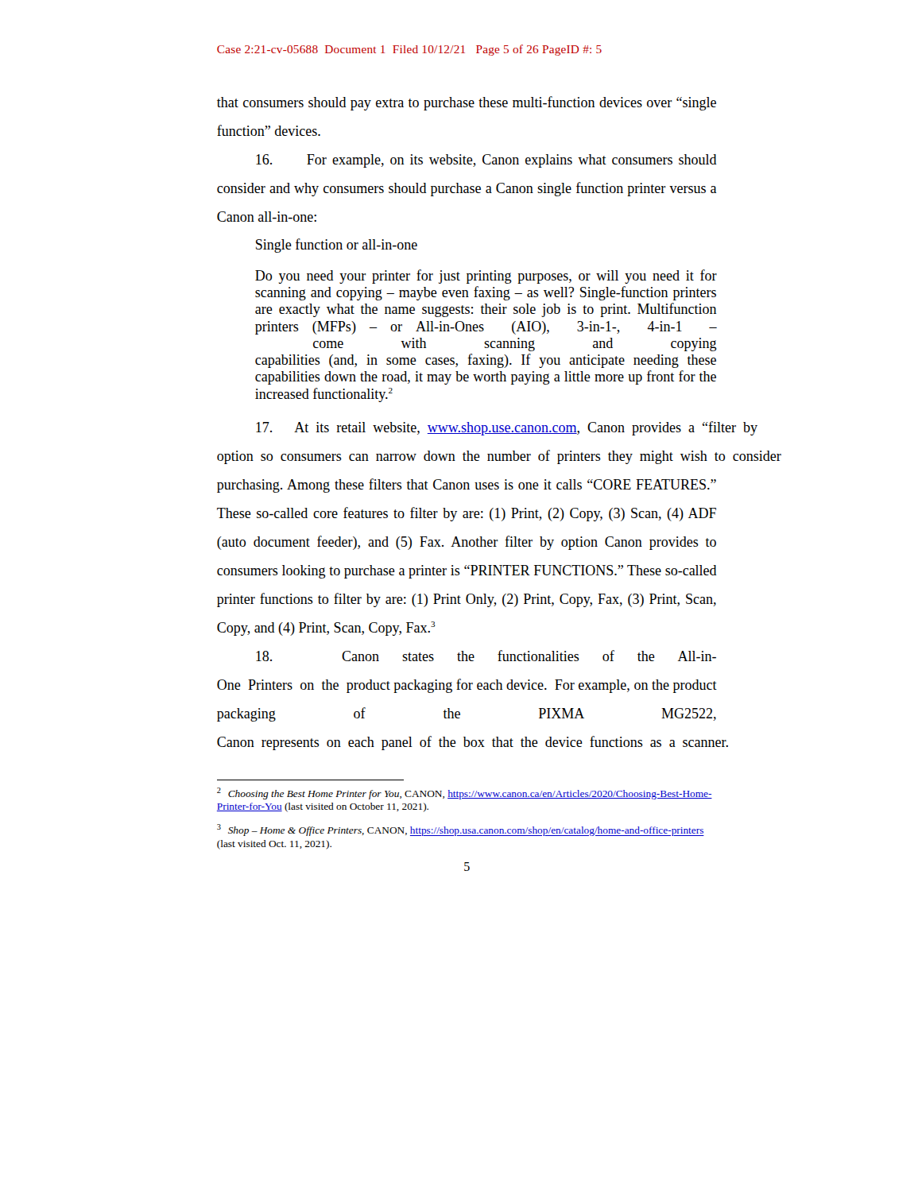Case 2:21-cv-05688 Document 1 Filed 10/12/21 Page 5 of 26 PageID #: 5
that consumers should pay extra to purchase these multi-function devices over “single function” devices.
16. For example, on its website, Canon explains what consumers should consider and why consumers should purchase a Canon single function printer versus a Canon all-in-one:
Single function or all-in-one
Do you need your printer for just printing purposes, or will you need it for scanning and copying – maybe even faxing – as well? Single-function printers are exactly what the name suggests: their sole job is to print. Multifunction printers (MFPs) – or All-in-Ones (AIO), 3-in-1-, 4-in-1 – come with scanning and copying capabilities (and, in some cases, faxing). If you anticipate needing these capabilities down the road, it may be worth paying a little more up front for the increased functionality.2
17. At its retail website, www.shop.use.canon.com, Canon provides a “filter by option so consumers can narrow down the number of printers they might wish to consider purchasing. Among these filters that Canon uses is one it calls “CORE FEATURES.” These so-called core features to filter by are: (1) Print, (2) Copy, (3) Scan, (4) ADF (auto document feeder), and (5) Fax. Another filter by option Canon provides to consumers looking to purchase a printer is “PRINTER FUNCTIONS.” These so-called printer functions to filter by are: (1) Print Only, (2) Print, Copy, Fax, (3) Print, Scan, Copy, and (4) Print, Scan, Copy, Fax.3
18. Canon states the functionalities of the All-in-One Printers on the product packaging for each device. For example, on the product packaging of the PIXMA MG2522, Canon represents on each panel of the box that the device functions as a scanner.
2 Choosing the Best Home Printer for You, CANON, https://www.canon.ca/en/Articles/2020/Choosing-Best-Home-Printer-for-You (last visited on October 11, 2021).
3 Shop – Home & Office Printers, CANON, https://shop.usa.canon.com/shop/en/catalog/home-and-office-printers (last visited Oct. 11, 2021).
5